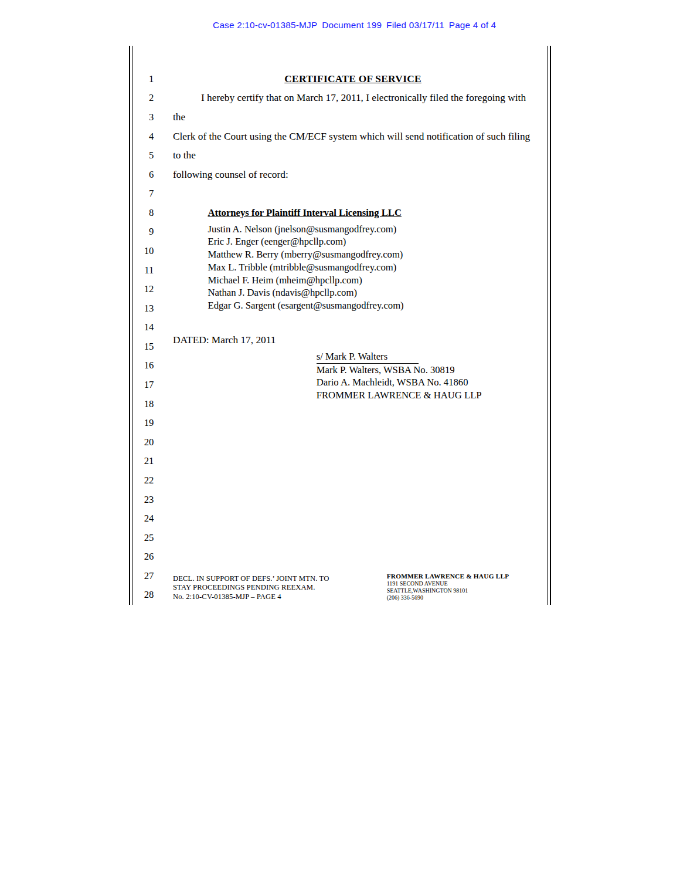Case 2:10-cv-01385-MJP Document 199 Filed 03/17/11 Page 4 of 4
1
2
3
4
5
6
7
8
9
10
11
12
13
14
15
16
17
18
19
20
21
22
23
24
25
26
27
28
CERTIFICATE OF SERVICE
I hereby certify that on March 17, 2011, I electronically filed the foregoing with the
Clerk of the Court using the CM/ECF system which will send notification of such filing to the
following counsel of record:
Attorneys for Plaintiff Interval Licensing LLC
Justin A. Nelson (jnelson@susmangodfrey.com)
Eric J. Enger (eenger@hpcllp.com)
Matthew R. Berry (mberry@susmangodfrey.com)
Max L. Tribble (mtribble@susmangodfrey.com)
Michael F. Heim (mheim@hpcllp.com)
Nathan J. Davis (ndavis@hpcllp.com)
Edgar G. Sargent (esargent@susmangodfrey.com)
DATED: March 17, 2011
s/ Mark P. Walters
Mark P. Walters, WSBA No. 30819
Dario A. Machleidt, WSBA No. 41860
FROMMER LAWRENCE & HAUG LLP
DECL. IN SUPPORT OF DEFS.’ JOINT MTN. TO
STAY PROCEEDINGS PENDING REEXAM.
No. 2:10-CV-01385-MJP – PAGE 4
FROMMER LAWRENCE & HAUG LLP
1191 SECOND AVENUE
SEATTLE,WASHINGTON 98101
(206) 336-5690